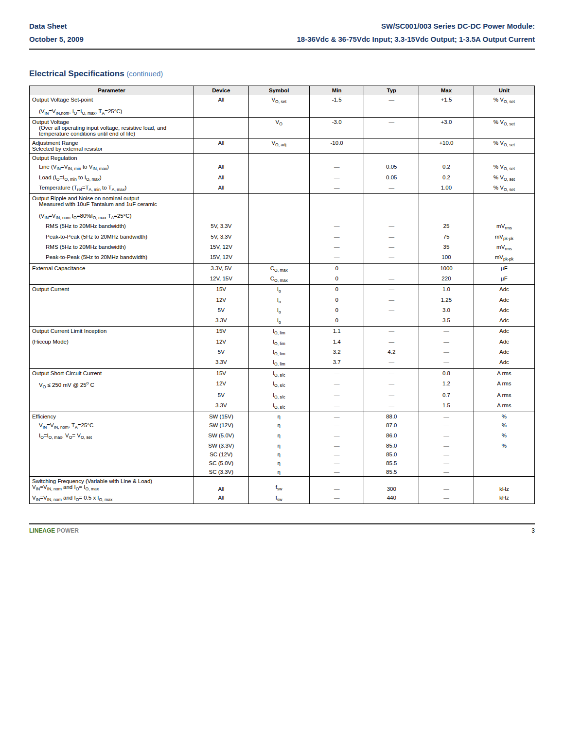Data Sheet
October 5, 2009
SW/SC001/003 Series DC-DC Power Module:
18-36Vdc & 36-75Vdc Input; 3.3-15Vdc Output; 1-3.5A Output Current
Electrical Specifications (continued)
| Parameter | Device | Symbol | Min | Typ | Max | Unit |
| --- | --- | --- | --- | --- | --- | --- |
| Output Voltage Set-point (V IN =V IN,nom , I O =I O, max , T A =25°C) | All | V O, set | -1.5 | — | +1.5 | % V O, set |
| Output Voltage (Over all operating input voltage, resistive load, and temperature conditions until end of life) | | V O | -3.0 | — | +3.0 | % V O, set |
| Adjustment Range Selected by external resistor | All | V O, adj | -10.0 | | +10.0 | % V O, set |
| Output Regulation | | | | | | |
| Line (V IN =V IN, min to V IN, max ) | All | | — | 0.05 | 0.2 | % V O, set |
| Load (I O =I O, min to I O, max ) | All | | — | 0.05 | 0.2 | % V O, set |
| Temperature (T ref =T A, min to T A, max ) | All | | — | — | 1.00 | % V O, set |
| Output Ripple and Noise on nominal output Measured with 10uF Tantalum and 1uF ceramic (V IN =V IN, nom I O =80%I O, max T A =25°C) | | | | | | |
| RMS (5Hz to 20MHz bandwidth) | 5V, 3.3V | | — | — | 25 | mV rms |
| Peak-to-Peak (5Hz to 20MHz bandwidth) | 5V, 3.3V | | — | — | 75 | mV pk-pk |
| RMS (5Hz to 20MHz bandwidth) | 15V, 12V | | — | — | 35 | mV rms |
| Peak-to-Peak (5Hz to 20MHz bandwidth) | 15V, 12V | | — | — | 100 | mV pk-pk |
| External Capacitance | 3.3V, 5V | C O, max | 0 | — | 1000 | µF |
| | 12V, 15V | C O, max | 0 | — | 220 | µF |
| Output Current | 15V | I o | 0 | — | 1.0 | Adc |
| | 12V | I o | 0 | — | 1.25 | Adc |
| | 5V | I o | 0 | — | 3.0 | Adc |
| | 3.3V | I o | 0 | — | 3.5 | Adc |
| Output Current Limit Inception | 15V | I O, lim | 1.1 | — | — | Adc |
| (Hiccup Mode) | 12V | I O, lim | 1.4 | — | — | Adc |
| | 5V | I O, lim | 3.2 | 4.2 | — | Adc |
| | 3.3V | I O, lim | 3.7 | — | — | Adc |
| Output Short-Circuit Current | 15V | I O, s/c | — | — | 0.8 | A rms |
| V O ≤ 250 mV @ 25 o C | 12V | I O, s/c | — | — | 1.2 | A rms |
| | 5V | I O, s/c | — | — | 0.7 | A rms |
| | 3.3V | I O, s/c | — | — | 1.5 | A rms |
| Efficiency | SW (15V) | η | — | 88.0 | — | % |
| V IN =V IN, nom , T A =25°C | SW (12V) | η | — | 87.0 | — | % |
| I O =I O, max , V O = V O, set | SW (5.0V) | η | — | 86.0 | — | % |
| | SW (3.3V) | η | — | 85.0 | — | % |
| | SC (12V) | η | — | 85.0 | — | |
| | SC (5.0V) | η | — | 85.5 | — | |
| | SC (3.3V) | η | — | 85.5 | — | |
| Switching Frequency (Variable with Line & Load) V IN =V IN, nom and I O = I O, max | All | f sw | — | 300 | — | kHz |
| V IN =V IN, nom and I O = 0.5 x I O, max | All | f sw | — | 440 | — | kHz |
LINEAGE POWER
3